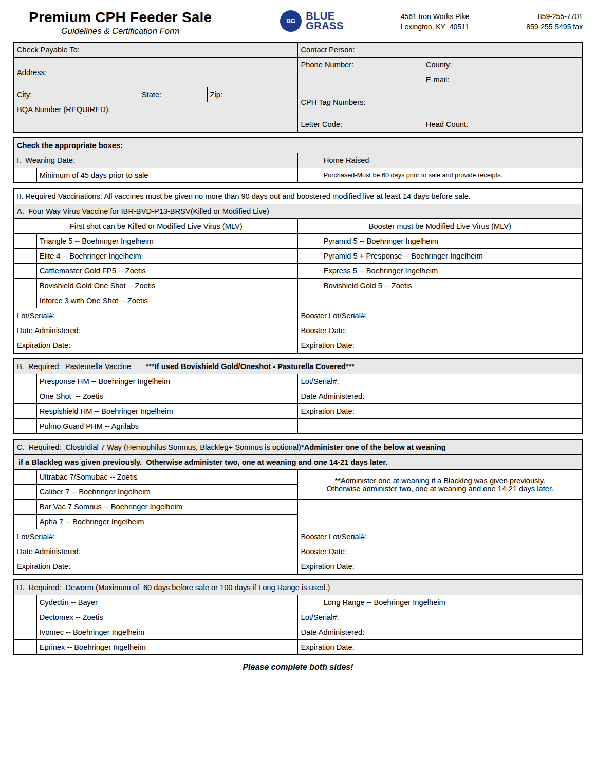Premium CPH Feeder Sale
Guidelines & Certification Form
BG
BLUE GRASS
4561 Iron Works Pike
Lexington, KY 40511
859-255-7701
859-255-5495 fax
| Check Payable To: | Contact Person: |
| Address: | Phone Number: | County: |
| | E-mail: |
| City: | State: | Zip: | CPH Tag Numbers: |
| BQA Number (REQUIRED): |
| | Letter Code: | Head Count: |
| Check the appropriate boxes: |
| I. Weaning Date: | | Home Raised |
| | Minimum of 45 days prior to sale | | Purchased-Must be 60 days prior to sale and provide receipts. |
| II. Required Vaccinations: All vaccines must be given no more than 90 days out and boostered modified live at least 14 days before sale. |
| A. Four Way Virus Vaccine for IBR-BVD-P13-BRSV(Killed or Modified Live) |
| First shot can be Killed or Modified Live Virus (MLV) | Booster must be Modified Live Virus (MLV) |
| | Triangle 5 -- Boehringer Ingelheim | | Pyramid 5 -- Boehringer Ingelheim |
| | Elite 4 -- Boehringer Ingelheim | | Pyramid 5 + Presponse -- Boehringer Ingelheim |
| | Cattlemaster Gold FP5 -- Zoetis | | Express 5 -- Boehringer Ingelheim |
| | Bovishield Gold One Shot -- Zoetis | | Bovishield Gold 5 -- Zoetis |
| | Inforce 3 with One Shot -- Zoetis | | |
| Lot/Serial#: | Booster Lot/Serial#: |
| Date Administered: | Booster Date: |
| Expiration Date: | Expiration Date: |
| B. Required: Pasteurella Vaccine ***If used Bovishield Gold/Oneshot - Pasturella Covered*** |
| | Presponse HM -- Boehringer Ingelheim | Lot/Serial#: |
| | One Shot -- Zoetis | Date Administered: |
| | Respishield HM -- Boehringer Ingelheim | Expiration Date: |
| | Pulmo Guard PHM -- Agrilabs | |
| C. Required: Clostridial 7 Way (Hemophilus Somnus, Blackleg+ Somnus is optional) *Administer one of the below at weaning |
| if a Blackleg was given previously. Otherwise administer two, one at weaning and one 14-21 days later. |
| | Ultrabac 7/Somubac -- Zoetis | **Administer one at weaning if a Blackleg was given previously. Otherwise administer two, one at weaning and one 14-21 days later. |
| | Caliber 7 -- Boehringer Ingelheim |
| | Bar Vac 7 Somnus -- Boehringer Ingelheim | |
| | Apha 7 -- Boehringer Ingelheim |
| Lot/Serial#: | Booster Lot/Serial#: |
| Date Administered: | Booster Date: |
| Expiration Date: | Expiration Date: |
| D. Required: Deworm (Maximum of 60 days before sale or 100 days if Long Range is used.) |
| | Cydectin -- Bayer | | Long Range -- Boehringer Ingelheim |
| | Dectomex -- Zoetis | Lot/Serial#: |
| | Ivomec -- Boehringer Ingelheim | Date Administered: |
| | Eprinex -- Boehringer Ingelheim | Expiration Date: |
Please complete both sides!